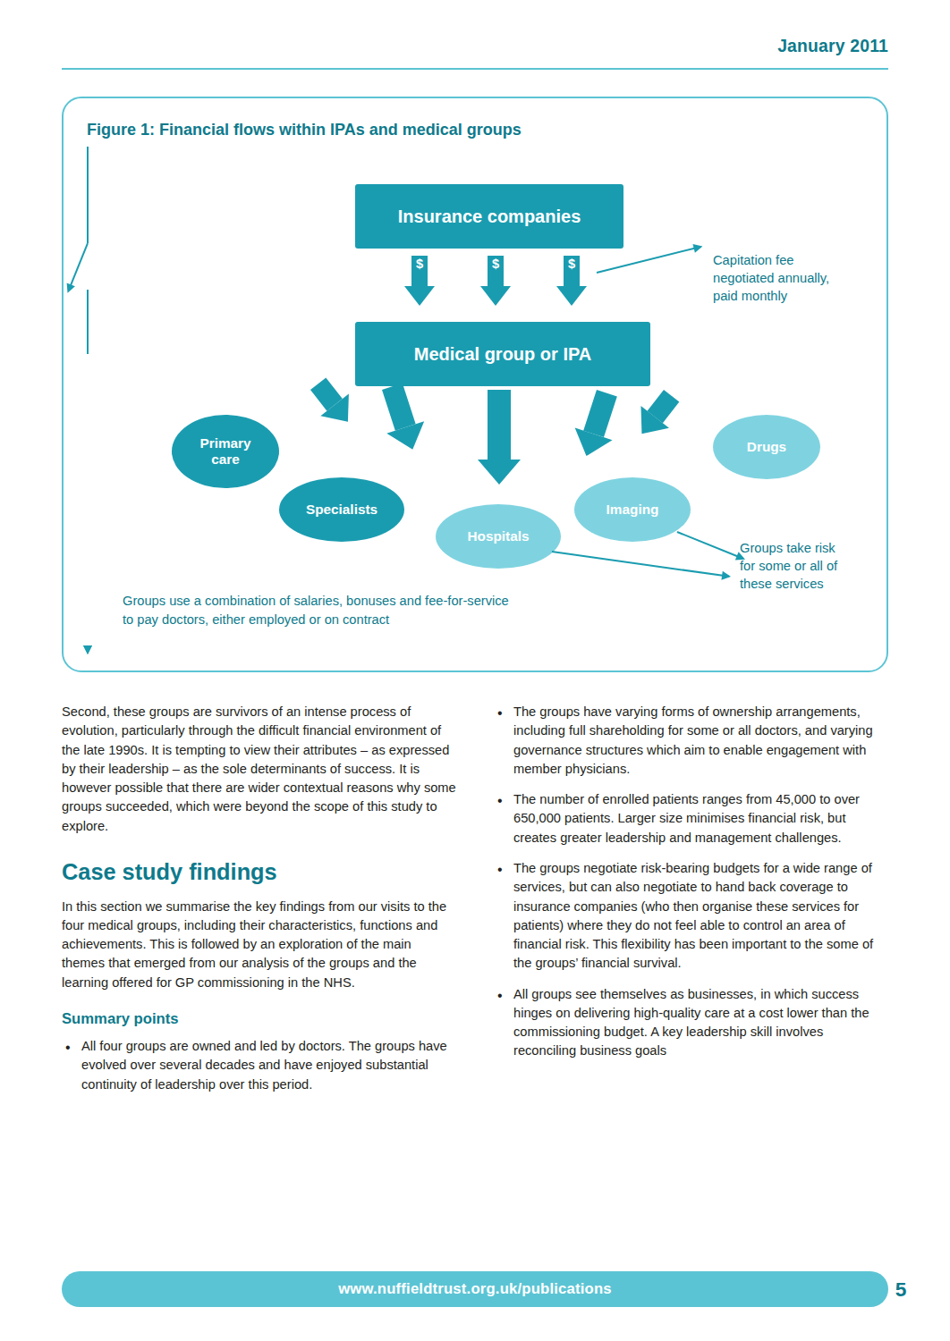January 2011
Figure 1: Financial flows within IPAs and medical groups
Insurance companies
$
$
$
Capitation fee
negotiated annually,
paid monthly
Medical group or IPA
Primary
care
Specialists
Hospitals
Imaging
Drugs
Groups take risk
for some or all of
these services
Groups use a combination of salaries, bonuses and fee-for-service
to pay doctors, either employed or on contract
Second, these groups are survivors of an intense process of evolution, particularly through the difficult financial environment of the late 1990s. It is tempting to view their attributes – as expressed by their leadership – as the sole determinants of success. It is however possible that there are wider contextual reasons why some groups succeeded, which were beyond the scope of this study to explore.
Case study findings
In this section we summarise the key findings from our visits to the four medical groups, including their characteristics, functions and achievements. This is followed by an exploration of the main themes that emerged from our analysis of the groups and the learning offered for GP commissioning in the NHS.
Summary points
All four groups are owned and led by doctors. The groups have evolved over several decades and have enjoyed substantial continuity of leadership over this period.
The groups have varying forms of ownership arrangements, including full shareholding for some or all doctors, and varying governance structures which aim to enable engagement with member physicians.
The number of enrolled patients ranges from 45,000 to over 650,000 patients. Larger size minimises financial risk, but creates greater leadership and management challenges.
The groups negotiate risk-bearing budgets for a wide range of services, but can also negotiate to hand back coverage to insurance companies (who then organise these services for patients) where they do not feel able to control an area of financial risk. This flexibility has been important to the some of the groups’ financial survival.
All groups see themselves as businesses, in which success hinges on delivering high-quality care at a cost lower than the commissioning budget. A key leadership skill involves reconciling business goals
www.nuffieldtrust.org.uk/publications
5